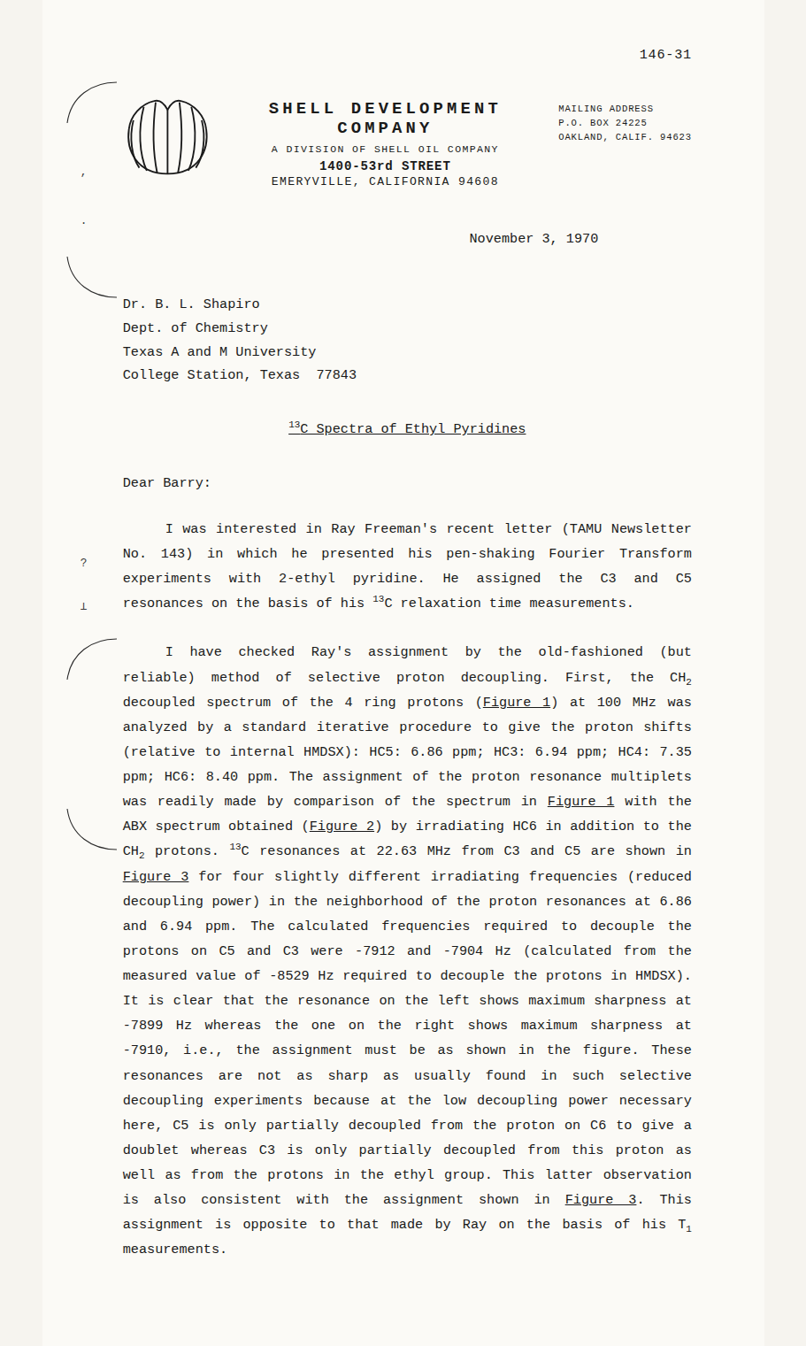146-31
,
·
?
⊥
SHELL DEVELOPMENT COMPANY
A DIVISION OF SHELL OIL COMPANY
1400-53rd STREET
EMERYVILLE, CALIFORNIA 94608
MAILING ADDRESS
P.O. BOX 24225
OAKLAND, CALIF. 94623
November 3, 1970
Dr. B. L. Shapiro
Dept. of Chemistry
Texas A and M University
College Station, Texas 77843
13C Spectra of Ethyl Pyridines
Dear Barry:
I was interested in Ray Freeman's recent letter (TAMU Newsletter No. 143) in which he presented his pen-shaking Fourier Transform experiments with 2-ethyl pyridine. He assigned the C3 and C5 resonances on the basis of his 13C relaxation time measurements.
I have checked Ray's assignment by the old-fashioned (but reliable) method of selective proton decoupling. First, the CH2 decoupled spectrum of the 4 ring protons (Figure 1) at 100 MHz was analyzed by a standard iterative procedure to give the proton shifts (relative to internal HMDSX): HC5: 6.86 ppm; HC3: 6.94 ppm; HC4: 7.35 ppm; HC6: 8.40 ppm. The assignment of the proton resonance multiplets was readily made by comparison of the spectrum in Figure 1 with the ABX spectrum obtained (Figure 2) by irradiating HC6 in addition to the CH2 protons. 13C resonances at 22.63 MHz from C3 and C5 are shown in Figure 3 for four slightly different irradiating frequencies (reduced decoupling power) in the neighborhood of the proton resonances at 6.86 and 6.94 ppm. The calculated frequencies required to decouple the protons on C5 and C3 were -7912 and -7904 Hz (calculated from the measured value of -8529 Hz required to decouple the protons in HMDSX). It is clear that the resonance on the left shows maximum sharpness at -7899 Hz whereas the one on the right shows maximum sharpness at -7910, i.e., the assignment must be as shown in the figure. These resonances are not as sharp as usually found in such selective decoupling experiments because at the low decoupling power necessary here, C5 is only partially decoupled from the proton on C6 to give a doublet whereas C3 is only partially decoupled from this proton as well as from the protons in the ethyl group. This latter observation is also consistent with the assignment shown in Figure 3. This assignment is opposite to that made by Ray on the basis of his T1 measurements.